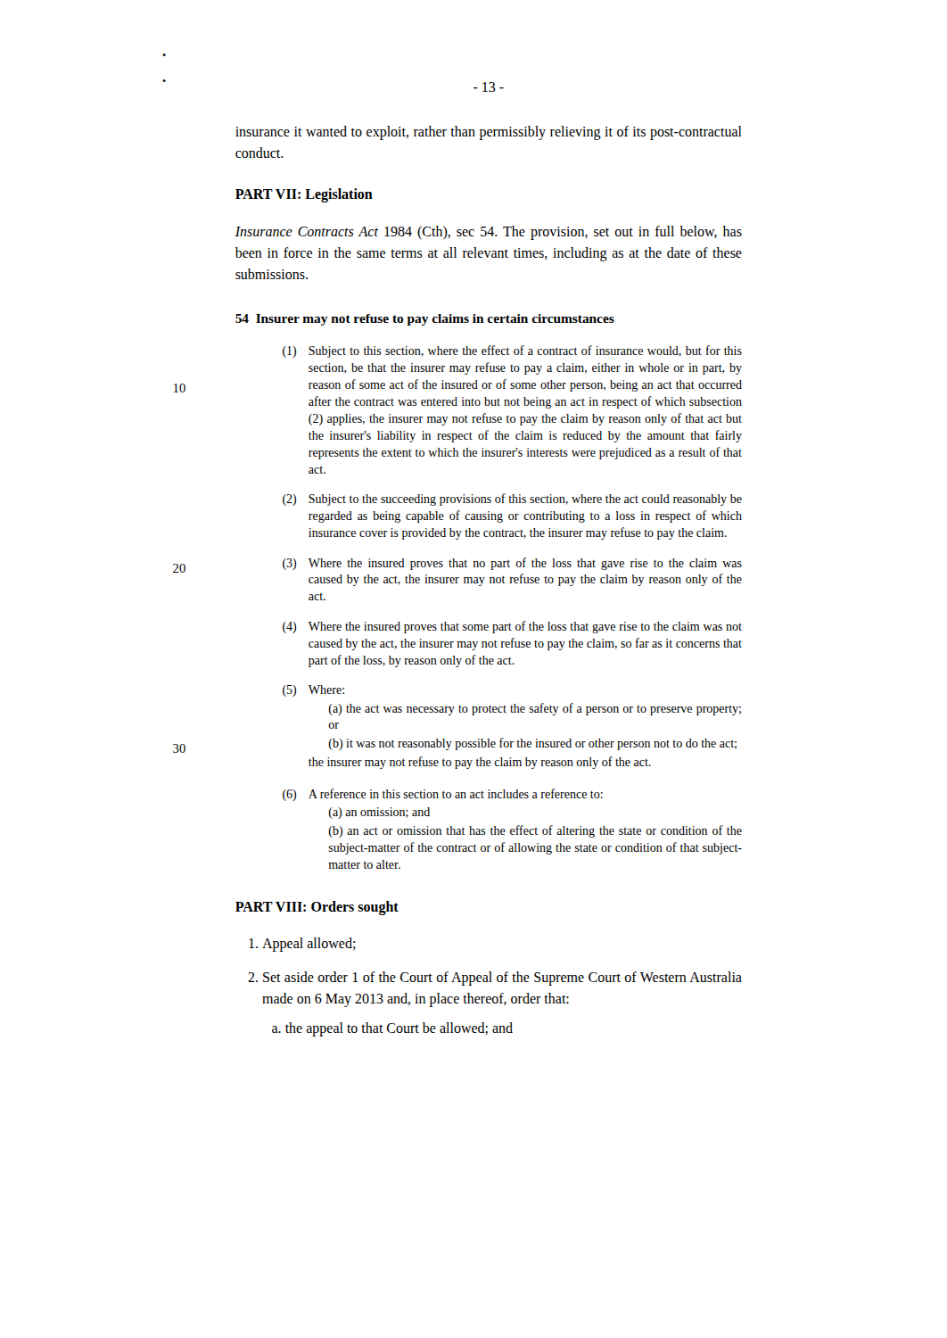•
•
10
20
30
- 13 -
insurance it wanted to exploit, rather than permissibly relieving it of its post-contractual conduct.
PART VII: Legislation
Insurance Contracts Act 1984 (Cth), sec 54. The provision, set out in full below, has been in force in the same terms at all relevant times, including as at the date of these submissions.
54 Insurer may not refuse to pay claims in certain circumstances
(1)
Subject to this section, where the effect of a contract of insurance would, but for this section, be that the insurer may refuse to pay a claim, either in whole or in part, by reason of some act of the insured or of some other person, being an act that occurred after the contract was entered into but not being an act in respect of which subsection (2) applies, the insurer may not refuse to pay the claim by reason only of that act but the insurer's liability in respect of the claim is reduced by the amount that fairly represents the extent to which the insurer's interests were prejudiced as a result of that act.
(2)
Subject to the succeeding provisions of this section, where the act could reasonably be regarded as being capable of causing or contributing to a loss in respect of which insurance cover is provided by the contract, the insurer may refuse to pay the claim.
(3)
Where the insured proves that no part of the loss that gave rise to the claim was caused by the act, the insurer may not refuse to pay the claim by reason only of the act.
(4)
Where the insured proves that some part of the loss that gave rise to the claim was not caused by the act, the insurer may not refuse to pay the claim, so far as it concerns that part of the loss, by reason only of the act.
(5)
Where:
(a) the act was necessary to protect the safety of a person or to preserve property; or
(b) it was not reasonably possible for the insured or other person not to do the act;
the insurer may not refuse to pay the claim by reason only of the act.
(6)
A reference in this section to an act includes a reference to:
(a) an omission; and
(b) an act or omission that has the effect of altering the state or condition of the subject-matter of the contract or of allowing the state or condition of that subject-matter to alter.
PART VIII: Orders sought
Appeal allowed;
Set aside order 1 of the Court of Appeal of the Supreme Court of Western Australia made on 6 May 2013 and, in place thereof, order that:
the appeal to that Court be allowed; and